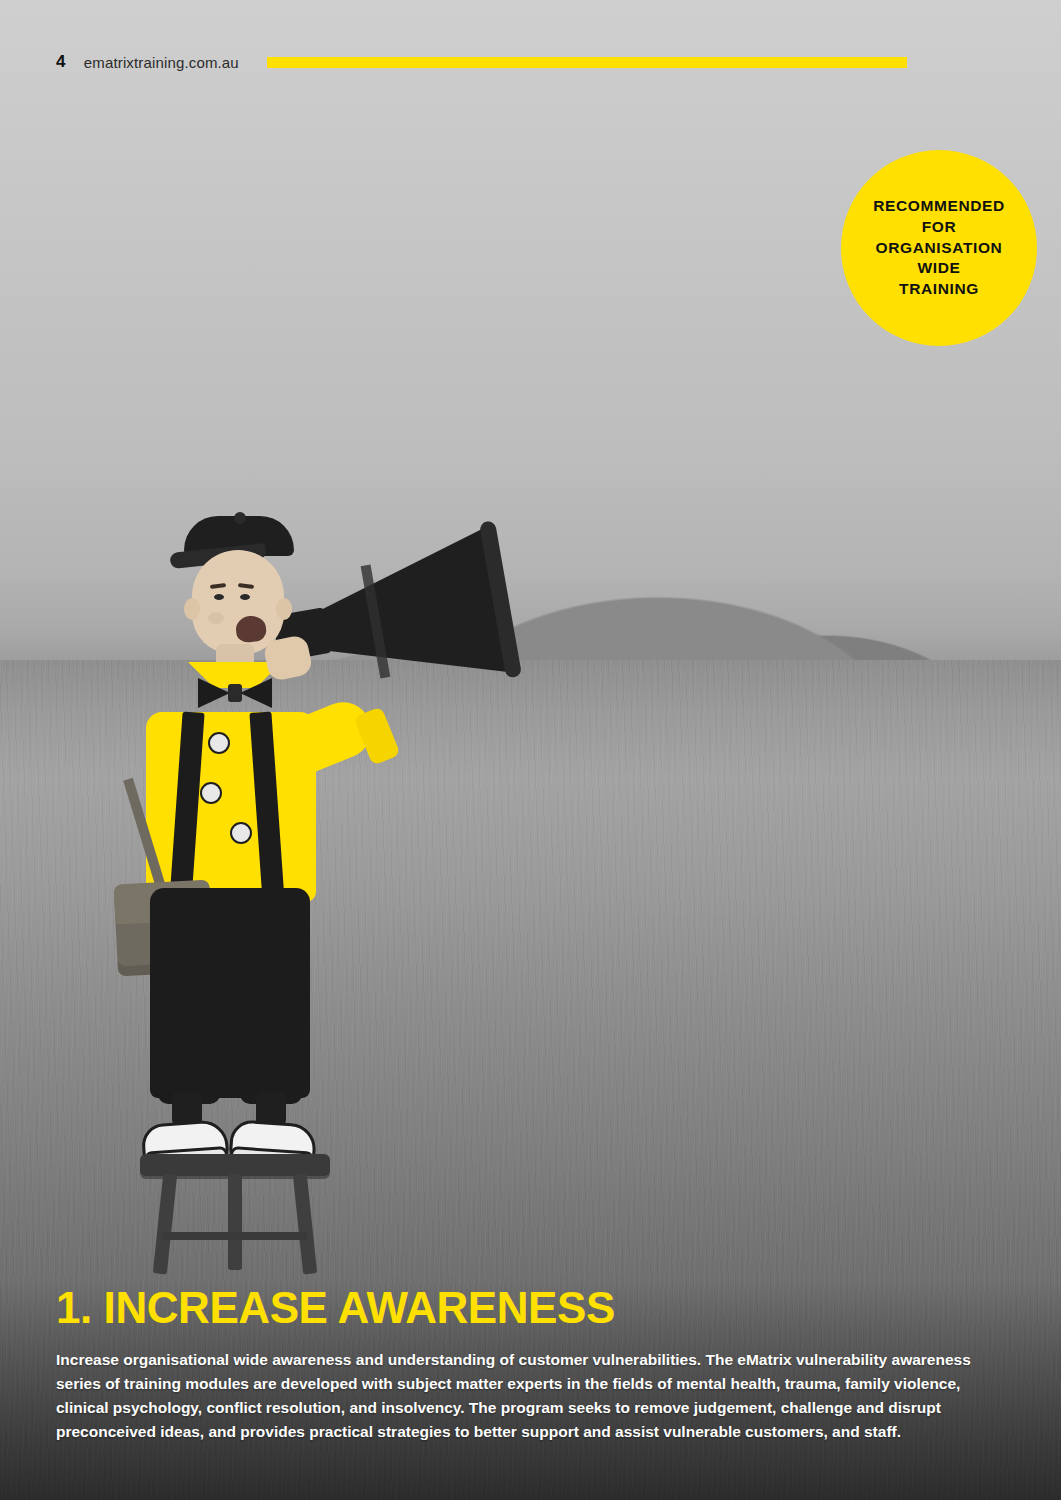4 ematrixtraining.com.au
Recommended
for
organisation
wide
training
1. Increase Awareness
Increase organisational wide awareness and understanding of customer vulnerabilities. The eMatrix vulnerability awareness series of training modules are developed with subject matter experts in the fields of mental health, trauma, family violence, clinical psychology, conflict resolution, and insolvency. The program seeks to remove judgement, challenge and disrupt preconceived ideas, and provides practical strategies to better support and assist vulnerable customers, and staff.